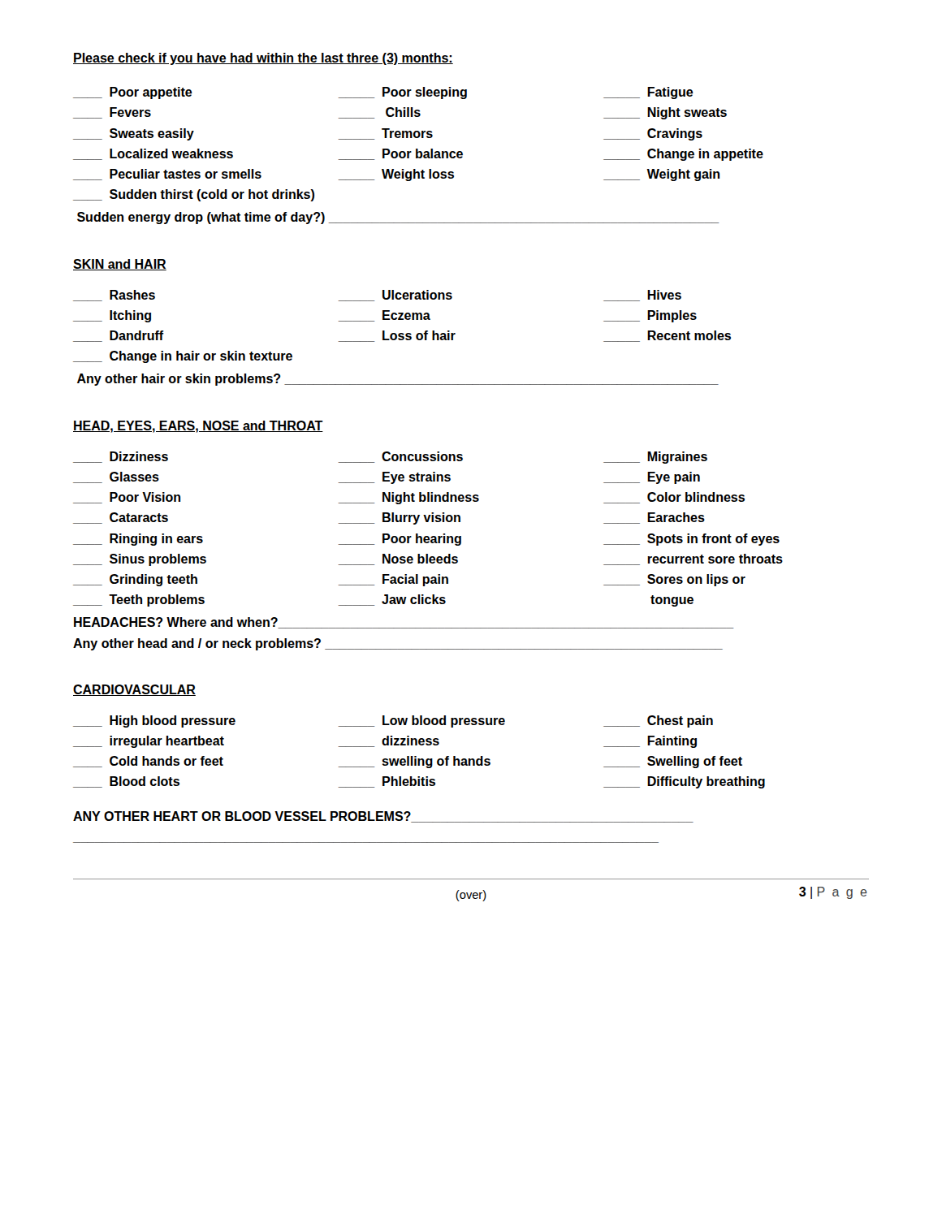Please check if you have had within the last three (3) months:
| ____ Poor appetite | _____ Poor sleeping | _____ Fatigue |
| ____ Fevers | _____ Chills | _____ Night sweats |
| ____ Sweats easily | _____ Tremors | _____ Cravings |
| ____ Localized weakness | _____ Poor balance | _____ Change in appetite |
| ____ Peculiar tastes or smells | _____ Weight loss | _____ Weight gain |
| ____ Sudden thirst (cold or hot drinks) |
Sudden energy drop (what time of day?) ______________________________________________________
SKIN and HAIR
| ____ Rashes | _____ Ulcerations | _____ Hives |
| ____ Itching | _____ Eczema | _____ Pimples |
| ____ Dandruff | _____ Loss of hair | _____ Recent moles |
| ____ Change in hair or skin texture |
Any other hair or skin problems? ____________________________________________________________
HEAD, EYES, EARS, NOSE and THROAT
| ____ Dizziness | _____ Concussions | _____ Migraines |
| ____ Glasses | _____ Eye strains | _____ Eye pain |
| ____ Poor Vision | _____ Night blindness | _____ Color blindness |
| ____ Cataracts | _____ Blurry vision | _____ Earaches |
| ____ Ringing in ears | _____ Poor hearing | _____ Spots in front of eyes |
| ____ Sinus problems | _____ Nose bleeds | _____ recurrent sore throats |
| ____ Grinding teeth | _____ Facial pain | _____ Sores on lips or |
| ____ Teeth problems | _____ Jaw clicks | tongue |
HEADACHES? Where and when?_______________________________________________________________
Any other head and / or neck problems? _______________________________________________________
CARDIOVASCULAR
| ____ High blood pressure | _____ Low blood pressure | _____ Chest pain |
| ____ irregular heartbeat | _____ dizziness | _____ Fainting |
| ____ Cold hands or feet | _____ swelling of hands | _____ Swelling of feet |
| ____ Blood clots | _____ Phlebitis | _____ Difficulty breathing |
ANY OTHER HEART OR BLOOD VESSEL PROBLEMS?_______________________________________
_________________________________________________________________________________
3 | P a g e
(over)